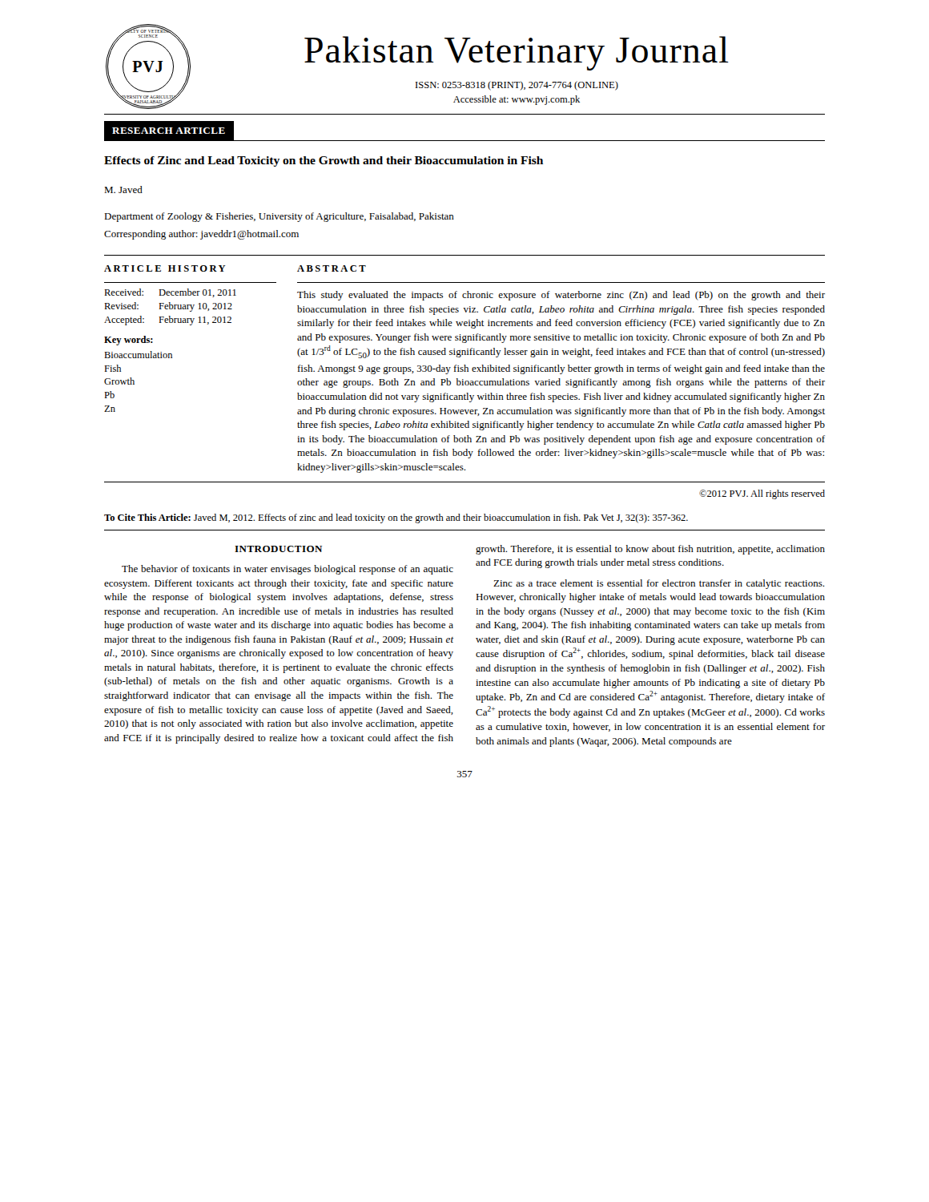FACULTY OF VETERINARY SCIENCE
PVJ
UNIVERSITY OF AGRICULTURE FAISALABAD
Pakistan Veterinary Journal
ISSN: 0253-8318 (PRINT), 2074-7764 (ONLINE)
Accessible at: www.pvj.com.pk
RESEARCH ARTICLE
Effects of Zinc and Lead Toxicity on the Growth and their Bioaccumulation in Fish
M. Javed
Department of Zoology & Fisheries, University of Agriculture, Faisalabad, Pakistan
Corresponding author: javeddr1@hotmail.com
ARTICLE HISTORY
Received: December 01, 2011
Revised: February 10, 2012
Accepted: February 11, 2012
Key words:
Bioaccumulation
Fish
Growth
Pb
Zn
ABSTRACT
This study evaluated the impacts of chronic exposure of waterborne zinc (Zn) and lead (Pb) on the growth and their bioaccumulation in three fish species viz. Catla catla, Labeo rohita and Cirrhina mrigala. Three fish species responded similarly for their feed intakes while weight increments and feed conversion efficiency (FCE) varied significantly due to Zn and Pb exposures. Younger fish were significantly more sensitive to metallic ion toxicity. Chronic exposure of both Zn and Pb (at 1/3rd of LC50) to the fish caused significantly lesser gain in weight, feed intakes and FCE than that of control (un-stressed) fish. Amongst 9 age groups, 330-day fish exhibited significantly better growth in terms of weight gain and feed intake than the other age groups. Both Zn and Pb bioaccumulations varied significantly among fish organs while the patterns of their bioaccumulation did not vary significantly within three fish species. Fish liver and kidney accumulated significantly higher Zn and Pb during chronic exposures. However, Zn accumulation was significantly more than that of Pb in the fish body. Amongst three fish species, Labeo rohita exhibited significantly higher tendency to accumulate Zn while Catla catla amassed higher Pb in its body. The bioaccumulation of both Zn and Pb was positively dependent upon fish age and exposure concentration of metals. Zn bioaccumulation in fish body followed the order: liver>kidney>skin>gills>scale=muscle while that of Pb was: kidney>liver>gills>skin>muscle=scales.
©2012 PVJ. All rights reserved
To Cite This Article: Javed M, 2012. Effects of zinc and lead toxicity on the growth and their bioaccumulation in fish. Pak Vet J, 32(3): 357-362.
INTRODUCTION
The behavior of toxicants in water envisages biological response of an aquatic ecosystem. Different toxicants act through their toxicity, fate and specific nature while the response of biological system involves adaptations, defense, stress response and recuperation. An incredible use of metals in industries has resulted huge production of waste water and its discharge into aquatic bodies has become a major threat to the indigenous fish fauna in Pakistan (Rauf et al., 2009; Hussain et al., 2010). Since organisms are chronically exposed to low concentration of heavy metals in natural habitats, therefore, it is pertinent to evaluate the chronic effects (sub-lethal) of metals on the fish and other aquatic organisms. Growth is a straightforward indicator that can envisage all the impacts within the fish. The exposure of fish to metallic toxicity can cause loss of appetite (Javed and Saeed, 2010) that is not only associated with ration but also involve acclimation, appetite and FCE if it is principally desired to realize how a toxicant could affect the fish growth. Therefore, it is essential to know about fish nutrition, appetite, acclimation and FCE during growth trials under metal stress conditions.
Zinc as a trace element is essential for electron transfer in catalytic reactions. However, chronically higher intake of metals would lead towards bioaccumulation in the body organs (Nussey et al., 2000) that may become toxic to the fish (Kim and Kang, 2004). The fish inhabiting contaminated waters can take up metals from water, diet and skin (Rauf et al., 2009). During acute exposure, waterborne Pb can cause disruption of Ca2+, chlorides, sodium, spinal deformities, black tail disease and disruption in the synthesis of hemoglobin in fish (Dallinger et al., 2002). Fish intestine can also accumulate higher amounts of Pb indicating a site of dietary Pb uptake. Pb, Zn and Cd are considered Ca2+ antagonist. Therefore, dietary intake of Ca2+ protects the body against Cd and Zn uptakes (McGeer et al., 2000). Cd works as a cumulative toxin, however, in low concentration it is an essential element for both animals and plants (Waqar, 2006). Metal compounds are
357